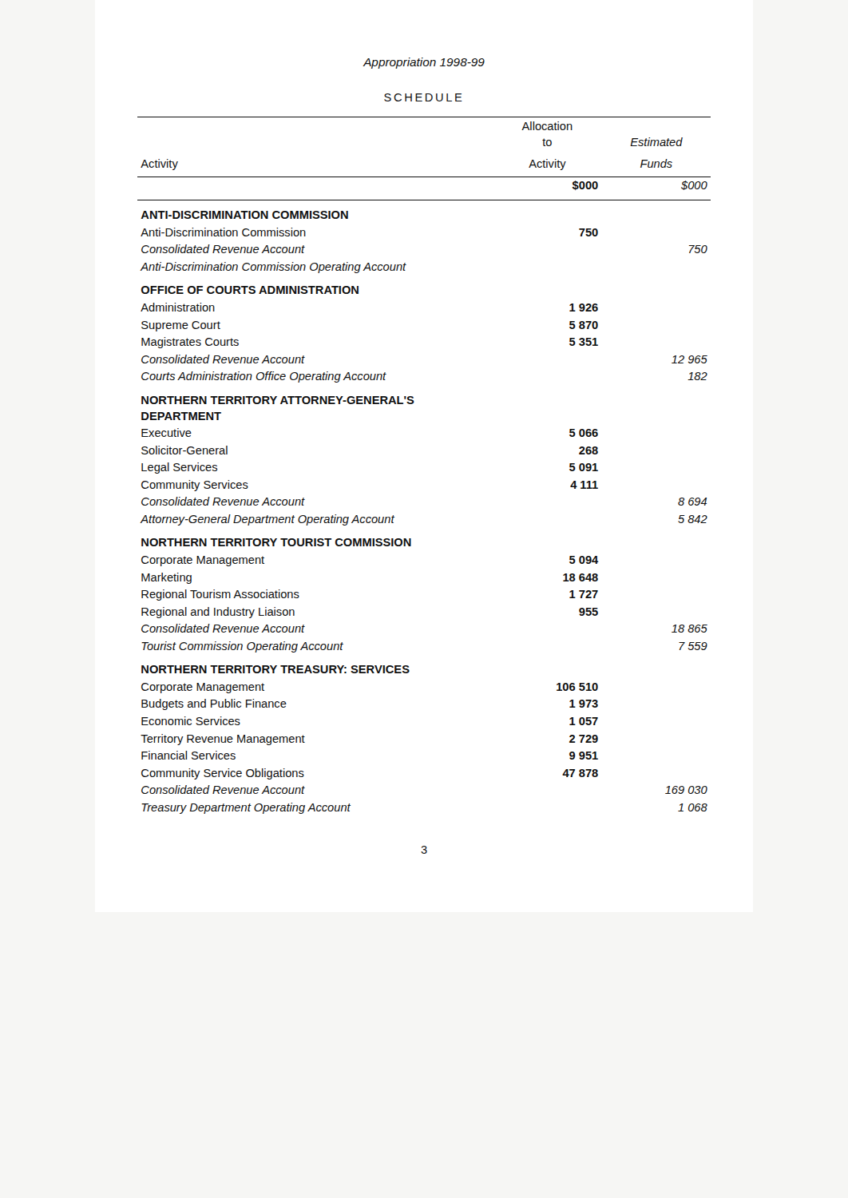Appropriation 1998-99
SCHEDULE
| | Allocation to | Estimated |
| --- | --- | --- |
| Activity | Activity | Funds |
| | $000 | $000 |
| ANTI-DISCRIMINATION COMMISSION | | |
| Anti-Discrimination Commission | 750 | |
| Consolidated Revenue Account | | 750 |
| Anti-Discrimination Commission Operating Account | | |
| OFFICE OF COURTS ADMINISTRATION | | |
| Administration | 1 926 | |
| Supreme Court | 5 870 | |
| Magistrates Courts | 5 351 | |
| Consolidated Revenue Account | | 12 965 |
| Courts Administration Office Operating Account | | 182 |
| NORTHERN TERRITORY ATTORNEY-GENERAL'S DEPARTMENT | | |
| Executive | 5 066 | |
| Solicitor-General | 268 | |
| Legal Services | 5 091 | |
| Community Services | 4 111 | |
| Consolidated Revenue Account | | 8 694 |
| Attorney-General Department Operating Account | | 5 842 |
| NORTHERN TERRITORY TOURIST COMMISSION | | |
| Corporate Management | 5 094 | |
| Marketing | 18 648 | |
| Regional Tourism Associations | 1 727 | |
| Regional and Industry Liaison | 955 | |
| Consolidated Revenue Account | | 18 865 |
| Tourist Commission Operating Account | | 7 559 |
| NORTHERN TERRITORY TREASURY: SERVICES | | |
| Corporate Management | 106 510 | |
| Budgets and Public Finance | 1 973 | |
| Economic Services | 1 057 | |
| Territory Revenue Management | 2 729 | |
| Financial Services | 9 951 | |
| Community Service Obligations | 47 878 | |
| Consolidated Revenue Account | | 169 030 |
| Treasury Department Operating Account | | 1 068 |
3